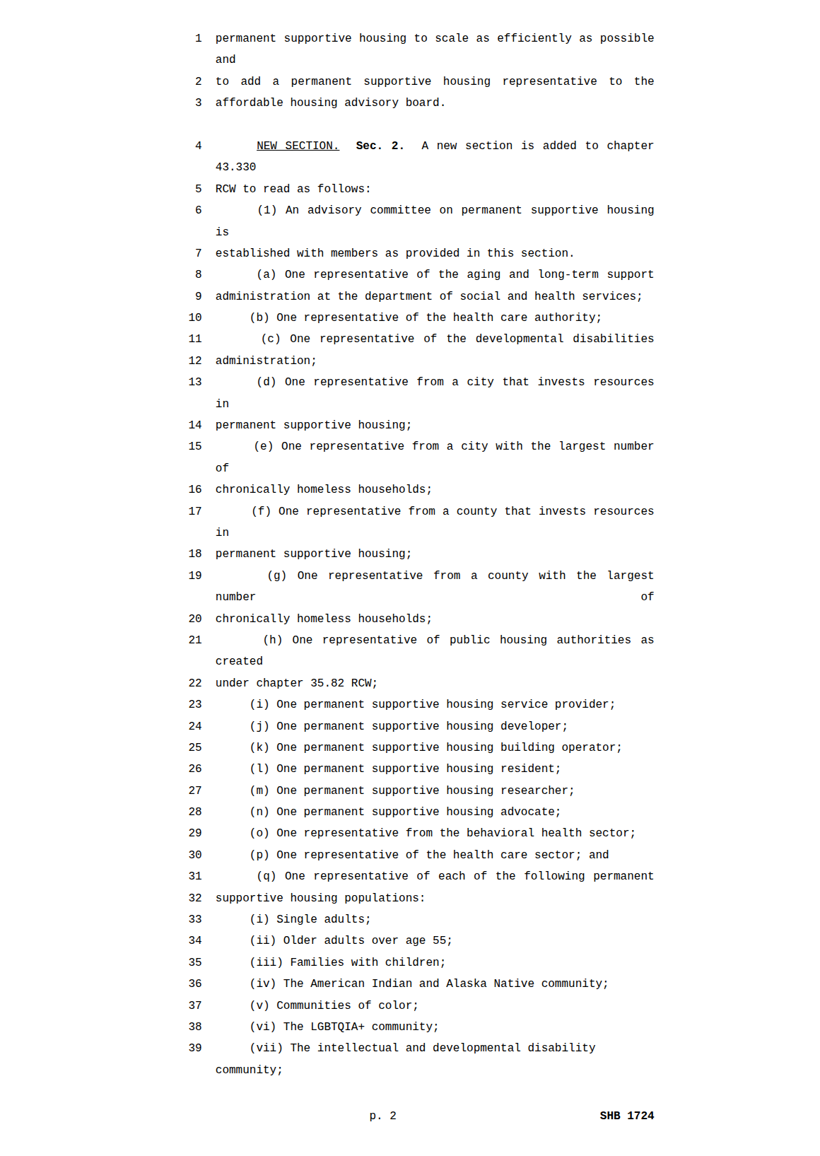1
permanent supportive housing to scale as efficiently as possible and
2
to add a permanent supportive housing representative to the
3
affordable housing advisory board.
4
NEW SECTION. Sec. 2. A new section is added to chapter 43.330
5
RCW to read as follows:
6
(1) An advisory committee on permanent supportive housing is
7
established with members as provided in this section.
8
(a) One representative of the aging and long-term support
9
administration at the department of social and health services;
10
(b) One representative of the health care authority;
11
(c) One representative of the developmental disabilities
12
administration;
13
(d) One representative from a city that invests resources in
14
permanent supportive housing;
15
(e) One representative from a city with the largest number of
16
chronically homeless households;
17
(f) One representative from a county that invests resources in
18
permanent supportive housing;
19
(g) One representative from a county with the largest number of
20
chronically homeless households;
21
(h) One representative of public housing authorities as created
22
under chapter 35.82 RCW;
23
(i) One permanent supportive housing service provider;
24
(j) One permanent supportive housing developer;
25
(k) One permanent supportive housing building operator;
26
(l) One permanent supportive housing resident;
27
(m) One permanent supportive housing researcher;
28
(n) One permanent supportive housing advocate;
29
(o) One representative from the behavioral health sector;
30
(p) One representative of the health care sector; and
31
(q) One representative of each of the following permanent
32
supportive housing populations:
33
(i) Single adults;
34
(ii) Older adults over age 55;
35
(iii) Families with children;
36
(iv) The American Indian and Alaska Native community;
37
(v) Communities of color;
38
(vi) The LGBTQIA+ community;
39
(vii) The intellectual and developmental disability community;
p. 2 SHB 1724